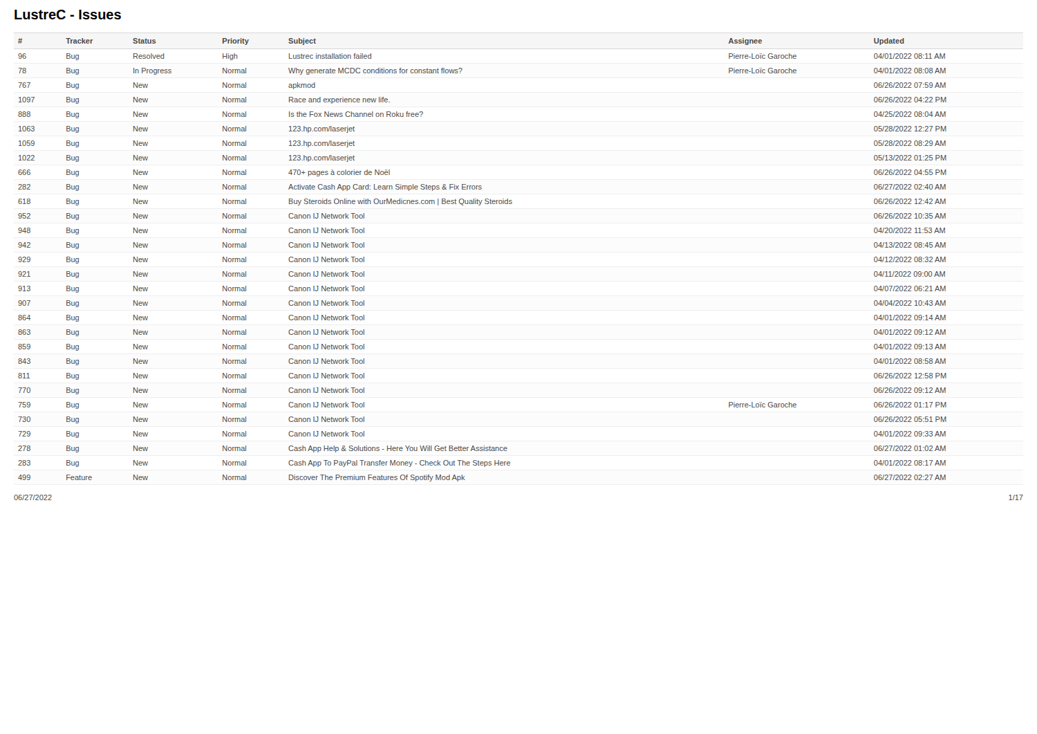LustreC - Issues
| # | Tracker | Status | Priority | Subject | Assignee | Updated |
| --- | --- | --- | --- | --- | --- | --- |
| 96 | Bug | Resolved | High | Lustrec installation failed | Pierre-Loïc Garoche | 04/01/2022 08:11 AM |
| 78 | Bug | In Progress | Normal | Why generate MCDC conditions for constant flows? | Pierre-Loïc Garoche | 04/01/2022 08:08 AM |
| 767 | Bug | New | Normal | apkmod | | 06/26/2022 07:59 AM |
| 1097 | Bug | New | Normal | Race and experience new life. | | 06/26/2022 04:22 PM |
| 888 | Bug | New | Normal | Is the Fox News Channel on Roku free? | | 04/25/2022 08:04 AM |
| 1063 | Bug | New | Normal | 123.hp.com/laserjet | | 05/28/2022 12:27 PM |
| 1059 | Bug | New | Normal | 123.hp.com/laserjet | | 05/28/2022 08:29 AM |
| 1022 | Bug | New | Normal | 123.hp.com/laserjet | | 05/13/2022 01:25 PM |
| 666 | Bug | New | Normal | 470+ pages à colorier de Noël | | 06/26/2022 04:55 PM |
| 282 | Bug | New | Normal | Activate Cash App Card: Learn Simple Steps & Fix Errors | | 06/27/2022 02:40 AM |
| 618 | Bug | New | Normal | Buy Steroids Online with OurMedicnes.com / Best Quality Steroids | | 06/26/2022 12:42 AM |
| 952 | Bug | New | Normal | Canon IJ Network Tool | | 06/26/2022 10:35 AM |
| 948 | Bug | New | Normal | Canon IJ Network Tool | | 04/20/2022 11:53 AM |
| 942 | Bug | New | Normal | Canon IJ Network Tool | | 04/13/2022 08:45 AM |
| 929 | Bug | New | Normal | Canon IJ Network Tool | | 04/12/2022 08:32 AM |
| 921 | Bug | New | Normal | Canon IJ Network Tool | | 04/11/2022 09:00 AM |
| 913 | Bug | New | Normal | Canon IJ Network Tool | | 04/07/2022 06:21 AM |
| 907 | Bug | New | Normal | Canon IJ Network Tool | | 04/04/2022 10:43 AM |
| 864 | Bug | New | Normal | Canon IJ Network Tool | | 04/01/2022 09:14 AM |
| 863 | Bug | New | Normal | Canon IJ Network Tool | | 04/01/2022 09:12 AM |
| 859 | Bug | New | Normal | Canon IJ Network Tool | | 04/01/2022 09:13 AM |
| 843 | Bug | New | Normal | Canon IJ Network Tool | | 04/01/2022 08:58 AM |
| 811 | Bug | New | Normal | Canon IJ Network Tool | | 06/26/2022 12:58 PM |
| 770 | Bug | New | Normal | Canon IJ Network Tool | | 06/26/2022 09:12 AM |
| 759 | Bug | New | Normal | Canon IJ Network Tool | Pierre-Loïc Garoche | 06/26/2022 01:17 PM |
| 730 | Bug | New | Normal | Canon IJ Network Tool | | 06/26/2022 05:51 PM |
| 729 | Bug | New | Normal | Canon IJ Network Tool | | 04/01/2022 09:33 AM |
| 278 | Bug | New | Normal | Cash App Help & Solutions - Here You Will Get Better Assistance | | 06/27/2022 01:02 AM |
| 283 | Bug | New | Normal | Cash App To PayPal Transfer Money - Check Out The Steps Here | | 04/01/2022 08:17 AM |
| 499 | Feature | New | Normal | Discover The Premium Features Of Spotify Mod Apk | | 06/27/2022 02:27 AM |
06/27/2022 1/17